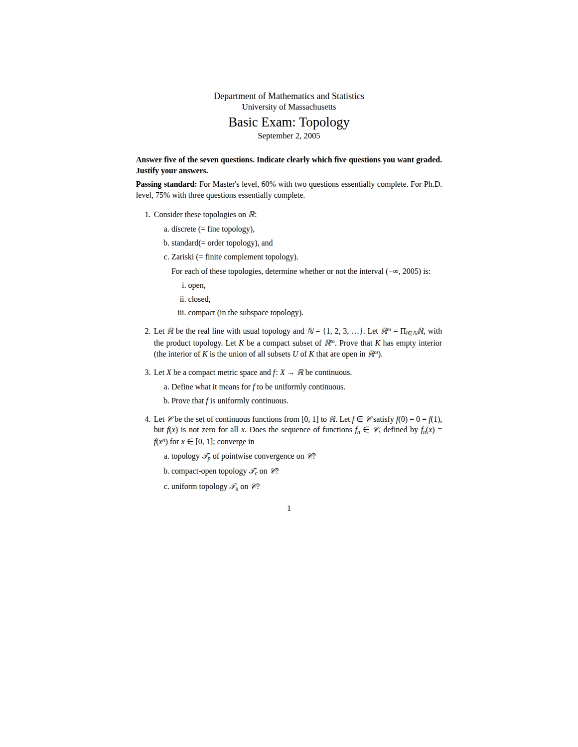Department of Mathematics and Statistics
University of Massachusetts
Basic Exam: Topology
September 2, 2005
Answer five of the seven questions. Indicate clearly which five questions you want graded. Justify your answers.
Passing standard: For Master's level, 60% with two questions essentially complete. For Ph.D. level, 75% with three questions essentially complete.
Consider these topologies on ℝ:
discrete (= fine topology),
standard(= order topology), and
Zariski (= finite complement topology).
For each of these topologies, determine whether or not the interval (−∞, 2005) is:
open,
closed,
compact (in the subspace topology).
Let ℝ be the real line with usual topology and ℕ = {1, 2, 3, …}. Let ℝω = Πi∈ℕℝ, with the product topology. Let K be a compact subset of ℝω. Prove that K has empty interior (the interior of K is the union of all subsets U of K that are open in ℝω).
Let X be a compact metric space and f : X → ℝ be continuous.
Define what it means for f to be uniformly continuous.
Prove that f is uniformly continuous.
Let 𝒞 be the set of continuous functions from [0, 1] to ℝ. Let f ∈ 𝒞 satisfy f(0) = 0 = f(1), but f(x) is not zero for all x. Does the sequence of functions fn ∈ 𝒞, defined by fn(x) = f(xn) for x ∈ [0, 1]; converge in
topology 𝒯p of pointwise convergence on 𝒞?
compact-open topology 𝒯c on 𝒞?
uniform topology 𝒯u on 𝒞?
1